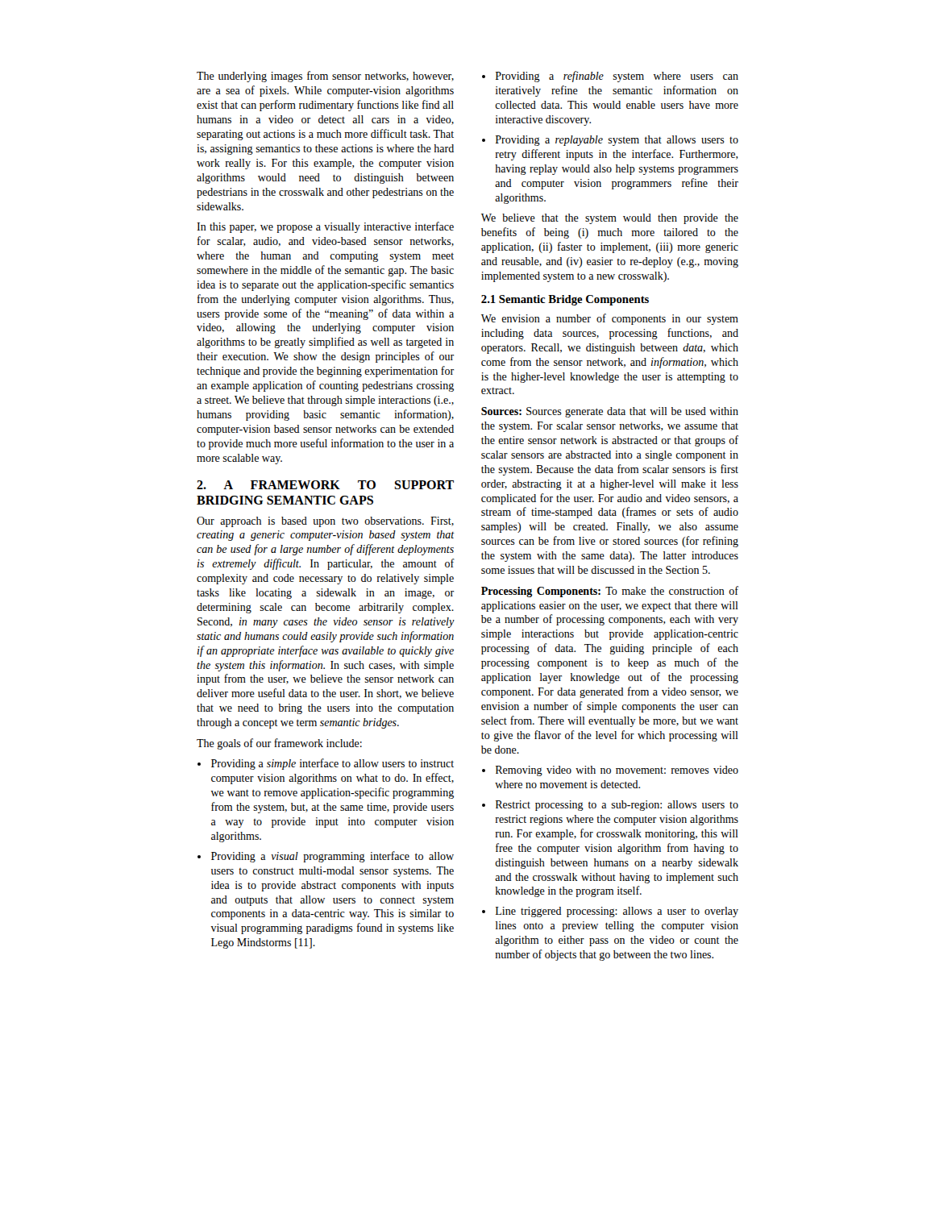The underlying images from sensor networks, however, are a sea of pixels. While computer-vision algorithms exist that can perform rudimentary functions like find all humans in a video or detect all cars in a video, separating out actions is a much more difficult task. That is, assigning semantics to these actions is where the hard work really is. For this example, the computer vision algorithms would need to distinguish between pedestrians in the crosswalk and other pedestrians on the sidewalks.
In this paper, we propose a visually interactive interface for scalar, audio, and video-based sensor networks, where the human and computing system meet somewhere in the middle of the semantic gap. The basic idea is to separate out the application-specific semantics from the underlying computer vision algorithms. Thus, users provide some of the “meaning” of data within a video, allowing the underlying computer vision algorithms to be greatly simplified as well as targeted in their execution. We show the design principles of our technique and provide the beginning experimentation for an example application of counting pedestrians crossing a street. We believe that through simple interactions (i.e., humans providing basic semantic information), computer-vision based sensor networks can be extended to provide much more useful information to the user in a more scalable way.
2. A FRAMEWORK TO SUPPORT BRIDGING SEMANTIC GAPS
Our approach is based upon two observations. First, creating a generic computer-vision based system that can be used for a large number of different deployments is extremely difficult. In particular, the amount of complexity and code necessary to do relatively simple tasks like locating a sidewalk in an image, or determining scale can become arbitrarily complex. Second, in many cases the video sensor is relatively static and humans could easily provide such information if an appropriate interface was available to quickly give the system this information. In such cases, with simple input from the user, we believe the sensor network can deliver more useful data to the user. In short, we believe that we need to bring the users into the computation through a concept we term semantic bridges.
The goals of our framework include:
Providing a simple interface to allow users to instruct computer vision algorithms on what to do. In effect, we want to remove application-specific programming from the system, but, at the same time, provide users a way to provide input into computer vision algorithms.
Providing a visual programming interface to allow users to construct multi-modal sensor systems. The idea is to provide abstract components with inputs and outputs that allow users to connect system components in a data-centric way. This is similar to visual programming paradigms found in systems like Lego Mindstorms [11].
Providing a refinable system where users can iteratively refine the semantic information on collected data. This would enable users have more interactive discovery.
Providing a replayable system that allows users to retry different inputs in the interface. Furthermore, having replay would also help systems programmers and computer vision programmers refine their algorithms.
We believe that the system would then provide the benefits of being (i) much more tailored to the application, (ii) faster to implement, (iii) more generic and reusable, and (iv) easier to re-deploy (e.g., moving implemented system to a new crosswalk).
2.1 Semantic Bridge Components
We envision a number of components in our system including data sources, processing functions, and operators. Recall, we distinguish between data, which come from the sensor network, and information, which is the higher-level knowledge the user is attempting to extract.
Sources: Sources generate data that will be used within the system. For scalar sensor networks, we assume that the entire sensor network is abstracted or that groups of scalar sensors are abstracted into a single component in the system. Because the data from scalar sensors is first order, abstracting it at a higher-level will make it less complicated for the user. For audio and video sensors, a stream of time-stamped data (frames or sets of audio samples) will be created. Finally, we also assume sources can be from live or stored sources (for refining the system with the same data). The latter introduces some issues that will be discussed in the Section 5.
Processing Components: To make the construction of applications easier on the user, we expect that there will be a number of processing components, each with very simple interactions but provide application-centric processing of data. The guiding principle of each processing component is to keep as much of the application layer knowledge out of the processing component. For data generated from a video sensor, we envision a number of simple components the user can select from. There will eventually be more, but we want to give the flavor of the level for which processing will be done.
Removing video with no movement: removes video where no movement is detected.
Restrict processing to a sub-region: allows users to restrict regions where the computer vision algorithms run. For example, for crosswalk monitoring, this will free the computer vision algorithm from having to distinguish between humans on a nearby sidewalk and the crosswalk without having to implement such knowledge in the program itself.
Line triggered processing: allows a user to overlay lines onto a preview telling the computer vision algorithm to either pass on the video or count the number of objects that go between the two lines.